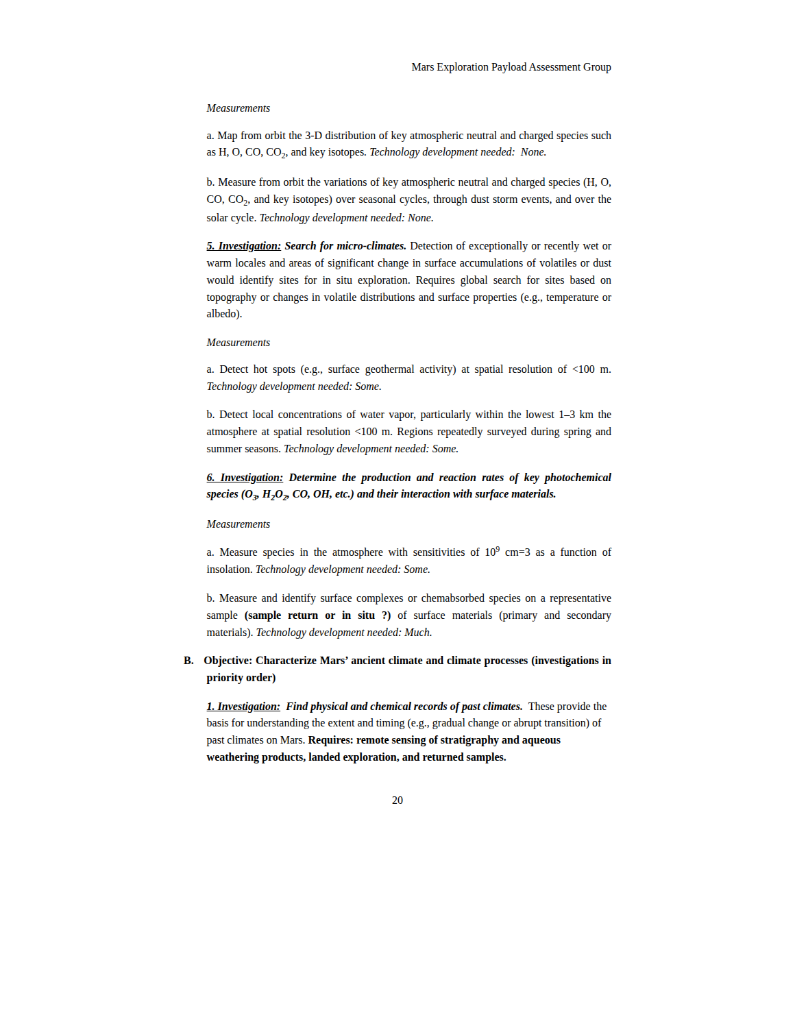Mars Exploration Payload Assessment Group
Measurements
a. Map from orbit the 3-D distribution of key atmospheric neutral and charged species such as H, O, CO, CO2, and key isotopes. Technology development needed: None.
b. Measure from orbit the variations of key atmospheric neutral and charged species (H, O, CO, CO2, and key isotopes) over seasonal cycles, through dust storm events, and over the solar cycle. Technology development needed: None.
5. Investigation: Search for micro-climates. Detection of exceptionally or recently wet or warm locales and areas of significant change in surface accumulations of volatiles or dust would identify sites for in situ exploration. Requires global search for sites based on topography or changes in volatile distributions and surface properties (e.g., temperature or albedo).
Measurements
a. Detect hot spots (e.g., surface geothermal activity) at spatial resolution of <100 m. Technology development needed: Some.
b. Detect local concentrations of water vapor, particularly within the lowest 1–3 km the atmosphere at spatial resolution <100 m. Regions repeatedly surveyed during spring and summer seasons. Technology development needed: Some.
6. Investigation: Determine the production and reaction rates of key photochemical species (O3, H2O2, CO, OH, etc.) and their interaction with surface materials.
Measurements
a. Measure species in the atmosphere with sensitivities of 109 cm=3 as a function of insolation. Technology development needed: Some.
b. Measure and identify surface complexes or chemabsorbed species on a representative sample (sample return or in situ ?) of surface materials (primary and secondary materials). Technology development needed: Much.
B. Objective: Characterize Mars’ ancient climate and climate processes (investigations in priority order)
1. Investigation: Find physical and chemical records of past climates. These provide the basis for understanding the extent and timing (e.g., gradual change or abrupt transition) of past climates on Mars. Requires: remote sensing of stratigraphy and aqueous weathering products, landed exploration, and returned samples.
20